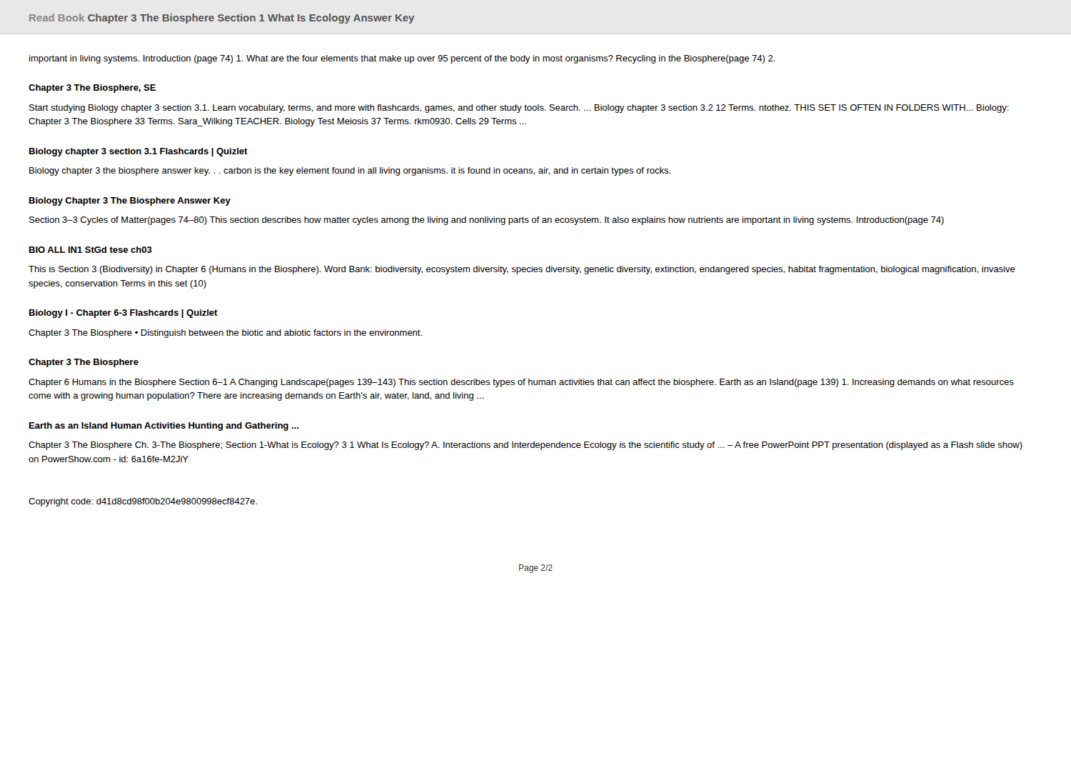Read Book Chapter 3 The Biosphere Section 1 What Is Ecology Answer Key
important in living systems. Introduction (page 74) 1. What are the four elements that make up over 95 percent of the body in most organisms? Recycling in the Biosphere(page 74) 2.
Chapter 3 The Biosphere, SE
Start studying Biology chapter 3 section 3.1. Learn vocabulary, terms, and more with flashcards, games, and other study tools. Search. ... Biology chapter 3 section 3.2 12 Terms. ntothez. THIS SET IS OFTEN IN FOLDERS WITH... Biology: Chapter 3 The Biosphere 33 Terms. Sara_Wilking TEACHER. Biology Test Meiosis 37 Terms. rkm0930. Cells 29 Terms ...
Biology chapter 3 section 3.1 Flashcards | Quizlet
Biology chapter 3 the biosphere answer key. . . carbon is the key element found in all living organisms. it is found in oceans, air, and in certain types of rocks.
Biology Chapter 3 The Biosphere Answer Key
Section 3–3 Cycles of Matter(pages 74–80) This section describes how matter cycles among the living and nonliving parts of an ecosystem. It also explains how nutrients are important in living systems. Introduction(page 74)
BIO ALL IN1 StGd tese ch03
This is Section 3 (Biodiversity) in Chapter 6 (Humans in the Biosphere). Word Bank: biodiversity, ecosystem diversity, species diversity, genetic diversity, extinction, endangered species, habitat fragmentation, biological magnification, invasive species, conservation Terms in this set (10)
Biology I - Chapter 6-3 Flashcards | Quizlet
Chapter 3 The Biosphere • Distinguish between the biotic and abiotic factors in the environment.
Chapter 3 The Biosphere
Chapter 6 Humans in the Biosphere Section 6–1 A Changing Landscape(pages 139–143) This section describes types of human activities that can affect the biosphere. Earth as an Island(page 139) 1. Increasing demands on what resources come with a growing human population? There are increasing demands on Earth's air, water, land, and living ...
Earth as an Island Human Activities Hunting and Gathering ...
Chapter 3 The Biosphere Ch. 3-The Biosphere; Section 1-What is Ecology? 3 1 What Is Ecology? A. Interactions and Interdependence Ecology is the scientific study of ... – A free PowerPoint PPT presentation (displayed as a Flash slide show) on PowerShow.com - id: 6a16fe-M2JiY
Copyright code: d41d8cd98f00b204e9800998ecf8427e.
Page 2/2